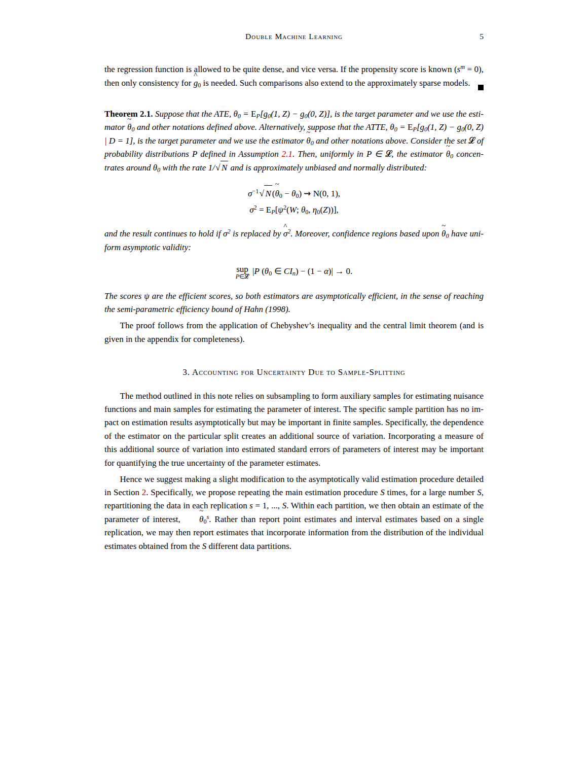Double Machine Learning 5
the regression function is allowed to be quite dense, and vice versa. If the propensity score is known (sm = 0), then only consistency for ^g0 is needed. Such comparisons also extend to the approximately sparse models.
Theorem 2.1. Suppose that the ATE, θ0 = EP[g0(1, Z) − g0(0, Z)], is the target parameter and we use the estimator ~θ0 and other notations defined above. Alternatively, suppose that the ATTE, θ0 = EP[g0(1, Z) − g0(0, Z) | D = 1], is the target parameter and we use the estimator ~θ0 and other notations above. Consider the set 𝓛 of probability distributions P defined in Assumption 2.1. Then, uniformly in P ∈ 𝓛, the estimator ~θ0 concentrates around θ0 with the rate 1/N and is approximately unbiased and normally distributed:
σ−1N(~θ0 − θ0) ⇝ N(0, 1), σ2 = EP[ψ2(W; θ0, η0(Z))],
and the result continues to hold if σ2 is replaced by ^σ2. Moreover, confidence regions based upon ~θ0 have uniform asymptotic validity:
sup P∈𝓛 |P (θ0 ∈ CIn) − (1 − α)| → 0.
The scores ψ are the efficient scores, so both estimators are asymptotically efficient, in the sense of reaching the semi-parametric efficiency bound of Hahn (1998).
The proof follows from the application of Chebyshev’s inequality and the central limit theorem (and is given in the appendix for completeness).
3. Accounting for Uncertainty Due to Sample-Splitting
The method outlined in this note relies on subsampling to form auxiliary samples for estimating nuisance functions and main samples for estimating the parameter of interest. The specific sample partition has no impact on estimation results asymptotically but may be important in finite samples. Specifically, the dependence of the estimator on the particular split creates an additional source of variation. Incorporating a measure of this additional source of variation into estimated standard errors of parameters of interest may be important for quantifying the true uncertainty of the parameter estimates.
Hence we suggest making a slight modification to the asymptotically valid estimation procedure detailed in Section 2. Specifically, we propose repeating the main estimation procedure S times, for a large number S, repartitioning the data in each replication s = 1, ..., S. Within each partition, we then obtain an estimate of the parameter of interest, ~θ0s. Rather than report point estimates and interval estimates based on a single replication, we may then report estimates that incorporate information from the distribution of the individual estimates obtained from the S different data partitions.